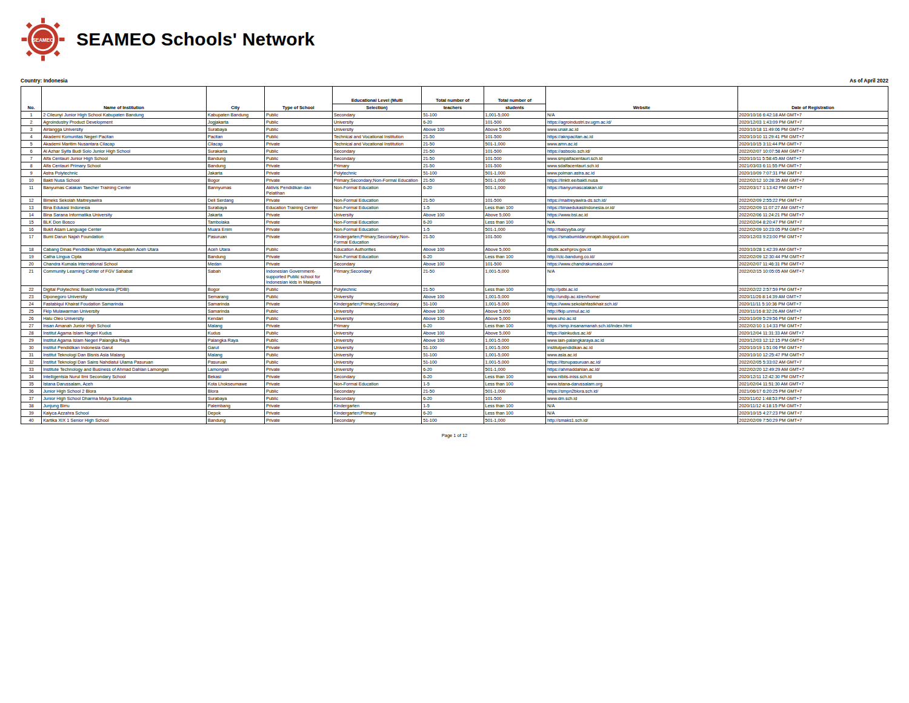SEAMEO
SEAMEO Schools' Network
Country: Indonesia
As of April 2022
| No. | Name of Institution | City | Type of School | Educational Level (Multi | Total number of | Total number of | Website | Date of Registration |
| --- | --- | --- | --- | --- | --- | --- | --- | --- |
| Selection) | teachers | students |
| 1 | 2 Cileunyi Junior High School Kabupaten Bandung | Kabupaten Bandung | Public | Secondary | 51-100 | 1,001-5,000 | N/A | 2020/10/16 6:42:18 AM GMT+7 |
| 2 | Agroindustry Product Development | Jogjakarta | Public | University | 6-20 | 101-500 | https://agroindustri.sv.ugm.ac.id/ | 2020/12/03 1:43:09 PM GMT+7 |
| 3 | Airlangga University | Surabaya | Public | University | Above 100 | Above 5,000 | www.unair.ac.id | 2020/10/18 11:49:06 PM GMT+7 |
| 4 | Akademi Komunitas Negeri Pacitan | Pacitan | Public | Technical and Vocational Institution | 21-50 | 101-500 | https://aknpacitan.ac.id | 2020/10/10 11:29:41 PM GMT+7 |
| 5 | Akademi Maritim Nusantara Cilacap | Cilacap | Private | Technical and Vocational Institution | 21-50 | 501-1,000 | www.amn.ac.id | 2020/10/15 3:11:44 PM GMT+7 |
| 6 | Al Azhar Syifa Budi Solo Junior High School | Surakarta | Public | Secondary | 21-50 | 101-500 | https://asbsolo.sch.id/ | 2022/02/07 10:07:58 AM GMT+7 |
| 7 | Alfa Centauri Junior High School | Bandung | Public | Secondary | 21-50 | 101-500 | www.smpalfacentauri.sch.id | 2020/10/11 5:58:45 AM GMT+7 |
| 8 | Alfa Centauri Primary School | Bandung | Private | Primary | 21-50 | 101-500 | www.sdalfacentauri.sch.id | 2021/03/03 6:11:55 PM GMT+7 |
| 9 | Astra Polytechnic | Jakarta | Private | Polytechnic | 51-100 | 501-1,000 | www.polman.astra.ac.id | 2020/10/09 7:07:31 PM GMT+7 |
| 10 | Bakti Nusa School | Bogor | Private | Primary;Secondary;Non-Formal Education | 21-50 | 501-1,000 | https://linktr.ee/bakti.nusa | 2022/02/12 10:28:35 AM GMT+7 |
| 11 | Banyumas Calakan Taecher Training Center | Bannyumas | Aktivis Pendidikan dan Pelatihan | Non-Formal Education | 6-20 | 501-1,000 | https://banyumascalakan.id/ | 2022/03/17 1:13:42 PM GMT+7 |
| 12 | Bimeks Sekolah Maitreyawira | Deli Serdang | Private | Non-Formal Education | 21-50 | 101-500 | https://maitreyawira-ds.sch.id/ | 2022/02/09 2:55:22 PM GMT+7 |
| 13 | Bina Edukasi Indonesia | Surabaya | Education Training Center | Non-Formal Education | 1-5 | Less than 100 | https://binaedukasiindonesia.or.id/ | 2022/02/09 11:07:27 AM GMT+7 |
| 14 | Bina Sarana Informatika University | Jakarta | Private | University | Above 100 | Above 5,000 | https://www.bsi.ac.id | 2022/02/06 11:24:21 PM GMT+7 |
| 15 | BLK Don Bosco | Tambolaka | Private | Non-Formal Education | 6-20 | Less than 100 | N/A | 2022/02/04 8:20:47 PM GMT+7 |
| 16 | Bukit Asam Language Center | Muara Enim | Private | Non-Formal Education | 1-5 | 501-1,000 | http://balcyyba.org/ | 2022/02/09 10:23:05 PM GMT+7 |
| 17 | Bumi Darun Najah Foundation | Pasuruan | Private | Kindergarten;Primary;Secondary;Non-Formal Education | 21-50 | 101-500 | https://smabumidarunnajah.blogspot.com | 2020/12/03 9:23:00 PM GMT+7 |
| 18 | Cabang Dinas Pendidikan Wilayah Kabupaten Aceh Utara | Aceh Utara | Public | Education Authorities | Above 100 | Above 5,000 | disdik.acehprov.gov.id | 2020/10/28 1:42:39 AM GMT+7 |
| 19 | Catha Lingua Cipta | Bandung | Private | Non-Formal Education | 6-20 | Less than 100 | http://clc-bandung.co.id/ | 2022/02/09 12:30:44 PM GMT+7 |
| 20 | Chandra Kumala International School | Medan | Private | Secondary | Above 100 | 101-500 | https://www.chandrakumala.com/ | 2022/02/07 11:46:31 PM GMT+7 |
| 21 | Community Learning Center of FGV Sahabat | Sabah | Indonesian Government-supported Public school for Indonesian kids in Malaysia | Primary;Secondary | 21-50 | 1,001-5,000 | N/A | 2022/02/15 10:05:05 AM GMT+7 |
| 22 | Digital Polytechnic Boash Indonesia (PDBI) | Bogor | Public | Polytechnic | 21-50 | Less than 100 | http://pdbi.ac.id | 2022/02/22 2:57:59 PM GMT+7 |
| 23 | Diponegoro University | Semarang | Public | University | Above 100 | 1,001-5,000 | http://undip.ac.id/en/home/ | 2020/11/26 8:14:39 AM GMT+7 |
| 24 | Fastabiqul Khairat Foudation Samarinda | Samarinda | Private | Kindergarten;Primary;Secondary | 51-100 | 1,001-5,000 | https://www.sekolahfastkhair.sch.id/ | 2020/11/11 5:10:36 PM GMT+7 |
| 25 | Fkip Mulawarman University | Samarinda | Public | University | Above 100 | Above 5,000 | http://fkip.unmul.ac.id | 2020/11/16 8:32:26 AM GMT+7 |
| 26 | Halu Oleo University | Kendari | Public | University | Above 100 | Above 5,000 | www.uho.ac.id | 2020/10/09 5:29:56 PM GMT+7 |
| 27 | Insan Amanah Junior High School | Malang | Private | Primary | 6-20 | Less than 100 | https://smp.insanamanah.sch.id/index.html | 2022/02/10 1:14:33 PM GMT+7 |
| 28 | Institut Agama Islam Negeri Kudus | Kudus | Public | University | Above 100 | Above 5,000 | https://iainkudus.ac.id/ | 2020/12/04 11:31:33 AM GMT+7 |
| 29 | Institut Agama Islam Negeri Palangka Raya | Palangka Raya | Public | University | Above 100 | 1,001-5,000 | www.iain-palangkaraya.ac.id | 2020/12/03 12:12:15 PM GMT+7 |
| 30 | Institut Pendidikan Indonesia Garut | Garut | Private | University | 51-100 | 1,001-5,000 | institutpendidikan.ac.id | 2020/10/19 1:51:06 PM GMT+7 |
| 31 | Institut Teknologi Dan Bisnis Asia Malang | Malang | Public | University | 51-100 | 1,001-5,000 | www.asia.ac.id | 2020/10/10 12:25:47 PM GMT+7 |
| 32 | Institut Teknologi Dan Sains Nahdlatul Ulama Pasuruan | Pasuruan | Public | University | 51-100 | 1,001-5,000 | https://itsnupasuruan.ac.id/ | 2022/02/05 5:33:02 AM GMT+7 |
| 33 | Institute Technology and Business of Ahmad Dahlan Lamongan | Lamongan | Private | University | 6-20 | 501-1,000 | https://ahmaddahlan.ac.id/ | 2022/02/20 12:49:29 AM GMT+7 |
| 34 | Intelligentsia Nurul Ilmi Secondary School | Bekasi | Private | Secondary | 6-20 | Less than 100 | www.nibiis-iniss.sch.id | 2020/12/11 12:42:30 PM GMT+7 |
| 35 | Istana Darussalam, Aceh | Kota Lhokseumawe | Private | Non-Formal Education | 1-5 | Less than 100 | www.istana-darussalam.org | 2021/02/04 11:51:30 AM GMT+7 |
| 36 | Junior High School 2 Blora | Blora | Public | Secondary | 21-50 | 501-1,000 | https://smpn2blora.sch.id/ | 2021/06/17 6:20:25 PM GMT+7 |
| 37 | Junior High School Dharma Mulya Surabaya | Surabaya | Public | Secondary | 6-20 | 101-500 | www.dm.sch.id | 2020/11/02 1:48:53 PM GMT+7 |
| 38 | Junjung Birru | Palembang | Private | Kindergarten | 1-5 | Less than 100 | N/A | 2020/11/12 4:18:15 PM GMT+7 |
| 39 | Kalyca Azzahra School | Depok | Private | Kindergarten;Primary | 6-20 | Less than 100 | N/A | 2020/10/15 4:27:23 PM GMT+7 |
| 40 | Kartika XIX 1 Senior High School | Bandung | Private | Secondary | 51-100 | 501-1,000 | http://smaks1.sch.id/ | 2022/02/09 7:50:29 PM GMT+7 |
Page 1 of 12